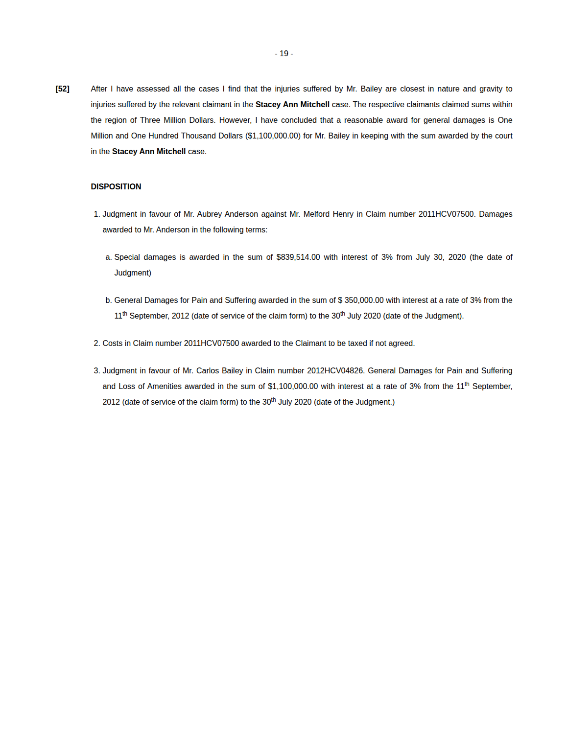- 19 -
[52]
After I have assessed all the cases I find that the injuries suffered by Mr. Bailey are closest in nature and gravity to injuries suffered by the relevant claimant in the Stacey Ann Mitchell case. The respective claimants claimed sums within the region of Three Million Dollars. However, I have concluded that a reasonable award for general damages is One Million and One Hundred Thousand Dollars ($1,100,000.00) for Mr. Bailey in keeping with the sum awarded by the court in the Stacey Ann Mitchell case.
DISPOSITION
Judgment in favour of Mr. Aubrey Anderson against Mr. Melford Henry in Claim number 2011HCV07500. Damages awarded to Mr. Anderson in the following terms:
Special damages is awarded in the sum of $839,514.00 with interest of 3% from July 30, 2020 (the date of Judgment)
General Damages for Pain and Suffering awarded in the sum of $ 350,000.00 with interest at a rate of 3% from the 11th September, 2012 (date of service of the claim form) to the 30th July 2020 (date of the Judgment).
Costs in Claim number 2011HCV07500 awarded to the Claimant to be taxed if not agreed.
Judgment in favour of Mr. Carlos Bailey in Claim number 2012HCV04826. General Damages for Pain and Suffering and Loss of Amenities awarded in the sum of $1,100,000.00 with interest at a rate of 3% from the 11th September, 2012 (date of service of the claim form) to the 30th July 2020 (date of the Judgment.)